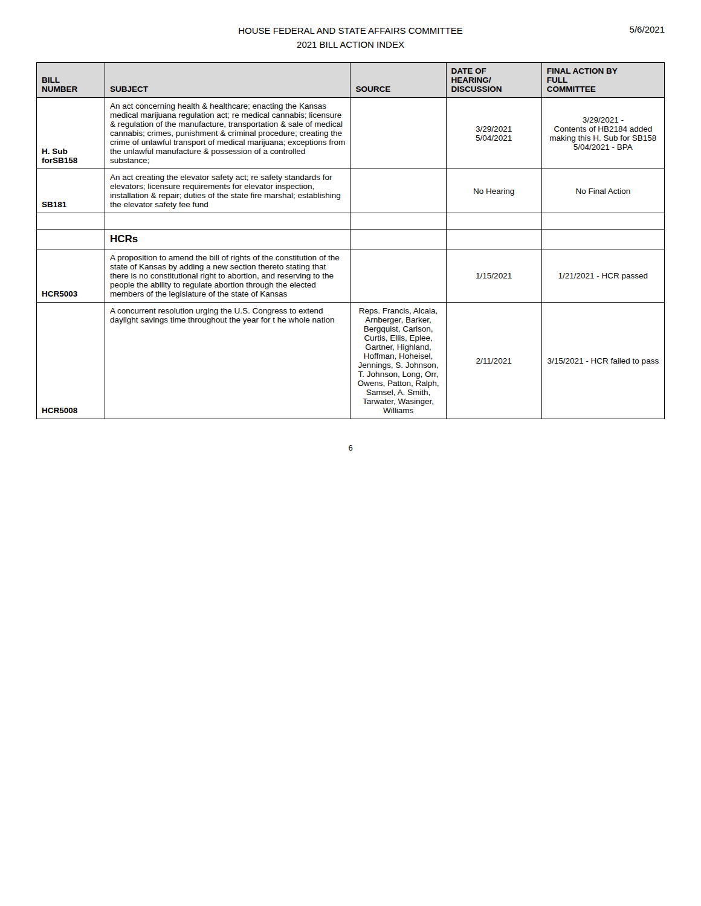5/6/2021
HOUSE FEDERAL AND STATE AFFAIRS COMMITTEE
2021 BILL ACTION INDEX
| BILL NUMBER | SUBJECT | SOURCE | DATE OF HEARING/ DISCUSSION | FINAL ACTION BY FULL COMMITTEE |
| --- | --- | --- | --- | --- |
| H. Sub forSB158 | An act concerning health & healthcare; enacting the Kansas medical marijuana regulation act; re medical cannabis; licensure & regulation of the manufacture, transportation & sale of medical cannabis; crimes, punishment & criminal procedure; creating the crime of unlawful transport of medical marijuana; exceptions from the unlawful manufacture & possession of a controlled substance; | | 3/29/2021 5/04/2021 | 3/29/2021 - Contents of HB2184 added making this H. Sub for SB158 5/04/2021 - BPA |
| SB181 | An act creating the elevator safety act; re safety standards for elevators; licensure requirements for elevator inspection, installation & repair; duties of the state fire marshal; establishing the elevator safety fee fund | | No Hearing | No Final Action |
| | HCRs | | | |
| HCR5003 | A proposition to amend the bill of rights of the constitution of the state of Kansas by adding a new section thereto stating that there is no constitutional right to abortion, and reserving to the people the ability to regulate abortion through the elected members of the legislature of the state of Kansas | | 1/15/2021 | 1/21/2021 - HCR passed |
| HCR5008 | A concurrent resolution urging the U.S. Congress to extend daylight savings time throughout the year for t he whole nation | Reps. Francis, Alcala, Arnberger, Barker, Bergquist, Carlson, Curtis, Ellis, Eplee, Gartner, Highland, Hoffman, Hoheisel, Jennings, S. Johnson, T. Johnson, Long, Orr, Owens, Patton, Ralph, Samsel, A. Smith, Tarwater, Wasinger, Williams | 2/11/2021 | 3/15/2021 - HCR failed to pass |
6